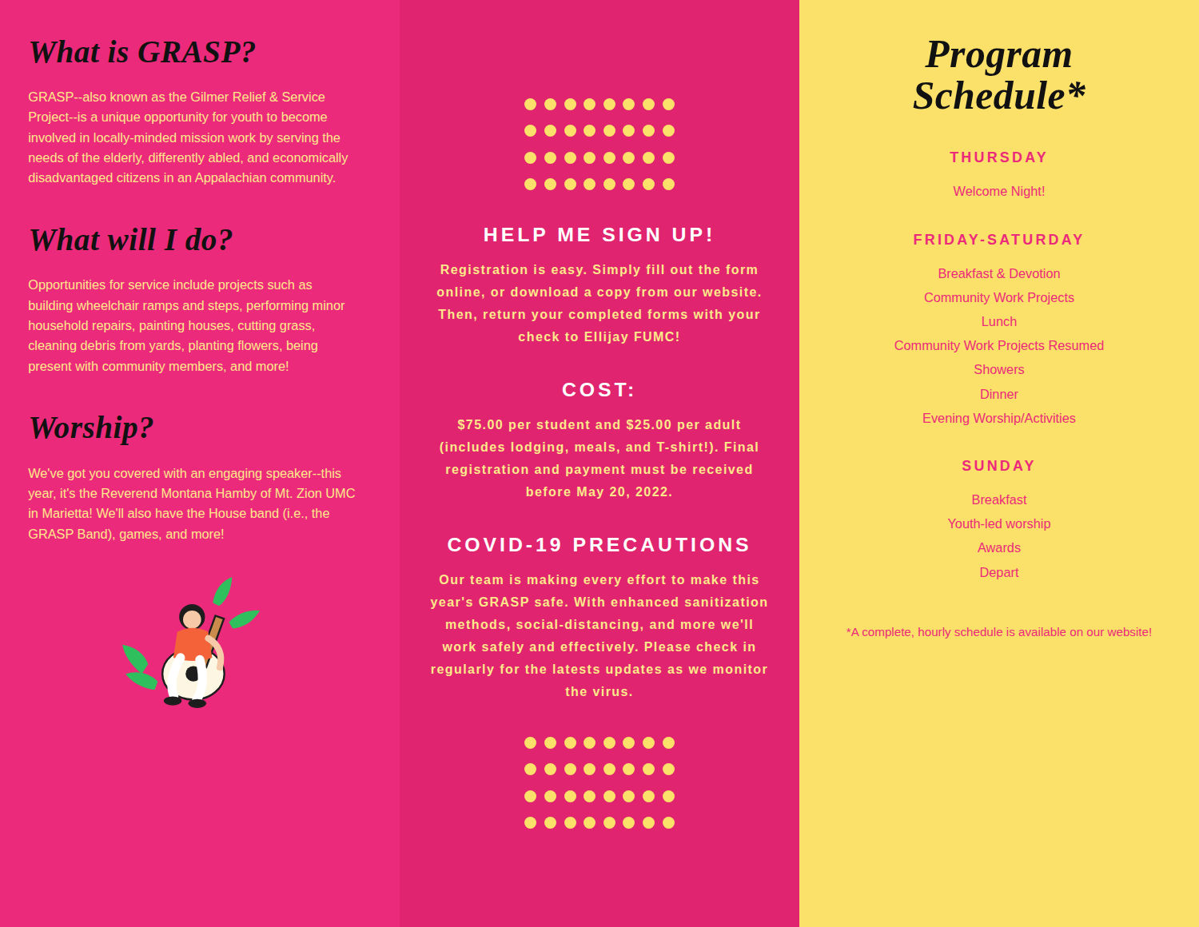What is GRASP?
GRASP--also known as the Gilmer Relief & Service Project--is a unique opportunity for youth to become involved in locally-minded mission work by serving the needs of the elderly, differently abled, and economically disadvantaged citizens in an Appalachian community.
What will I do?
Opportunities for service include projects such as building wheelchair ramps and steps, performing minor household repairs, painting houses, cutting grass, cleaning debris from yards, planting flowers, being present with community members, and more!
Worship?
We've got you covered with an engaging speaker--this year, it's the Reverend Montana Hamby of Mt. Zion UMC in Marietta! We'll also have the House band (i.e., the GRASP Band), games, and more!
Guitar player illustration
Help me sign up!
Registration is easy. Simply fill out the form online, or download a copy from our website. Then, return your completed forms with your check to Ellijay FUMC!
Cost:
$75.00 per student and $25.00 per adult (includes lodging, meals, and T-shirt!). Final registration and payment must be received before May 20, 2022.
Covid-19 Precautions
Our team is making every effort to make this year's GRASP safe. With enhanced sanitization methods, social-distancing, and more we'll work safely and effectively. Please check in regularly for the latests updates as we monitor the virus.
Program
Schedule*
Thursday
Welcome Night!
Friday-Saturday
Breakfast & Devotion
Community Work Projects
Lunch
Community Work Projects Resumed
Showers
Dinner
Evening Worship/Activities
Sunday
Breakfast
Youth-led worship
Awards
Depart
*A complete, hourly schedule is available on our website!